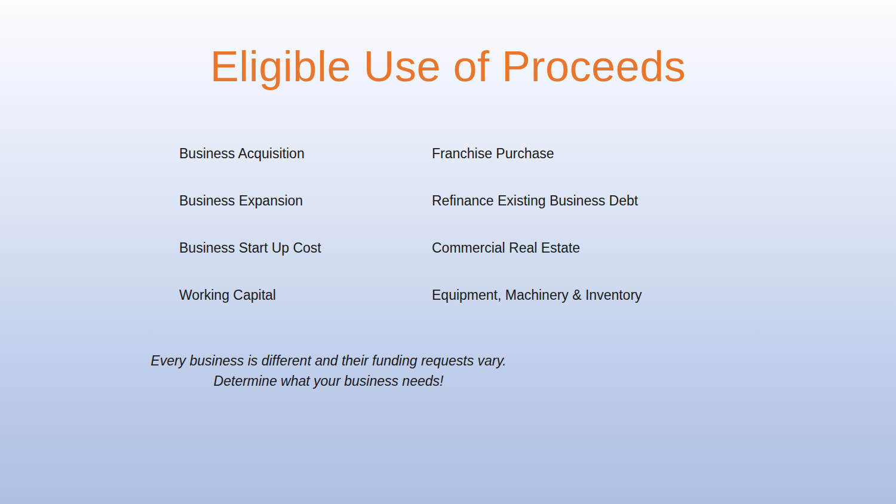Eligible Use of Proceeds
| Business Acquisition | Franchise Purchase |
| Business Expansion | Refinance Existing Business Debt |
| Business Start Up Cost | Commercial Real Estate |
| Working Capital | Equipment, Machinery & Inventory |
Every business is different and their funding requests vary. Determine what your business needs!